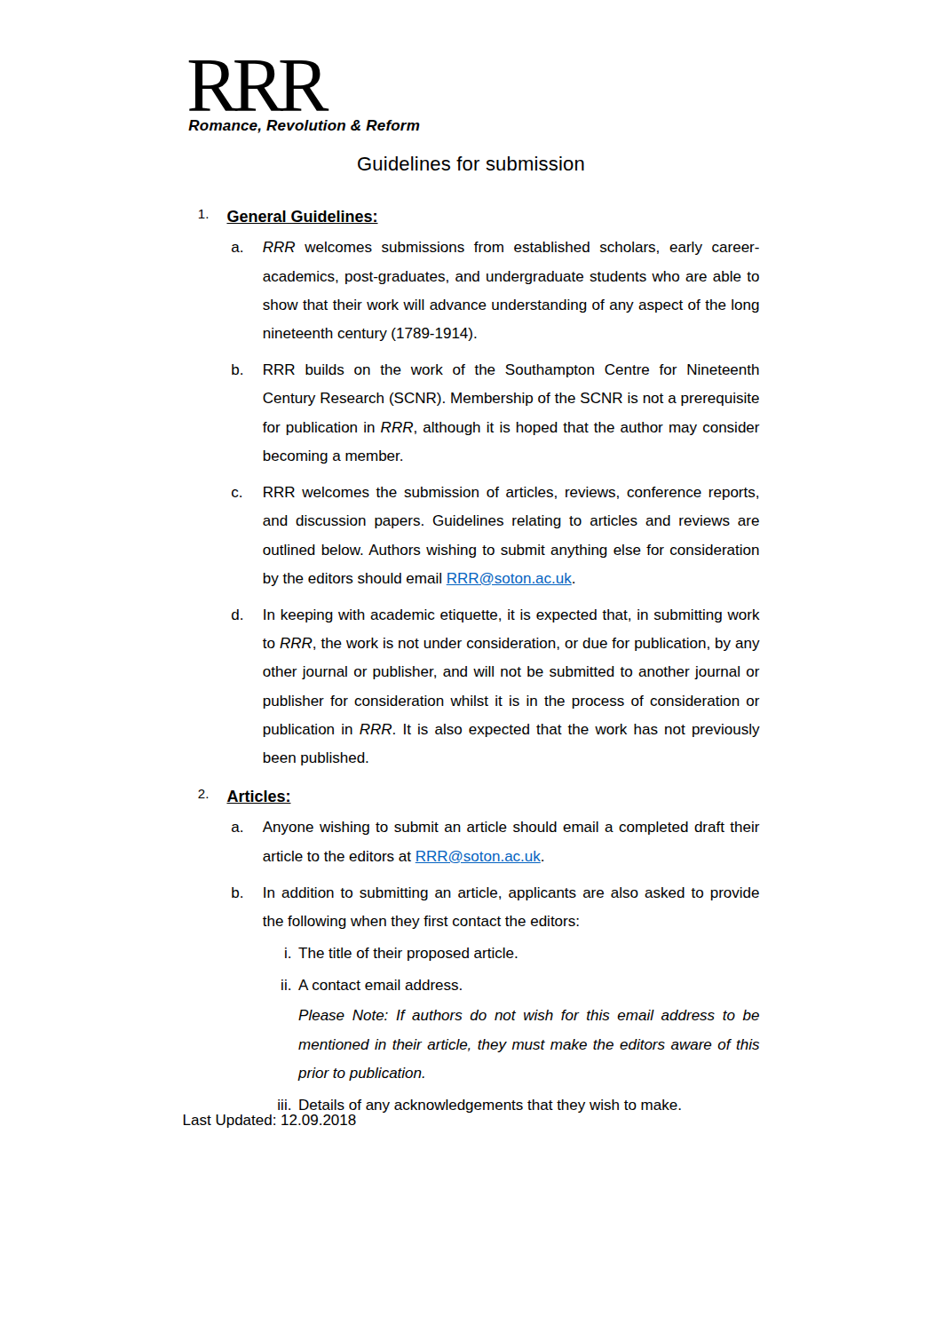RRR Romance, Revolution & Reform
Guidelines for submission
1. General Guidelines:
a. RRR welcomes submissions from established scholars, early career-academics, post-graduates, and undergraduate students who are able to show that their work will advance understanding of any aspect of the long nineteenth century (1789-1914).
b. RRR builds on the work of the Southampton Centre for Nineteenth Century Research (SCNR). Membership of the SCNR is not a prerequisite for publication in RRR, although it is hoped that the author may consider becoming a member.
c. RRR welcomes the submission of articles, reviews, conference reports, and discussion papers. Guidelines relating to articles and reviews are outlined below. Authors wishing to submit anything else for consideration by the editors should email RRR@soton.ac.uk.
d. In keeping with academic etiquette, it is expected that, in submitting work to RRR, the work is not under consideration, or due for publication, by any other journal or publisher, and will not be submitted to another journal or publisher for consideration whilst it is in the process of consideration or publication in RRR. It is also expected that the work has not previously been published.
2. Articles:
a. Anyone wishing to submit an article should email a completed draft their article to the editors at RRR@soton.ac.uk.
b. In addition to submitting an article, applicants are also asked to provide the following when they first contact the editors:
i. The title of their proposed article.
ii. A contact email address.
Please Note: If authors do not wish for this email address to be mentioned in their article, they must make the editors aware of this prior to publication.
iii. Details of any acknowledgements that they wish to make.
Last Updated: 12.09.2018